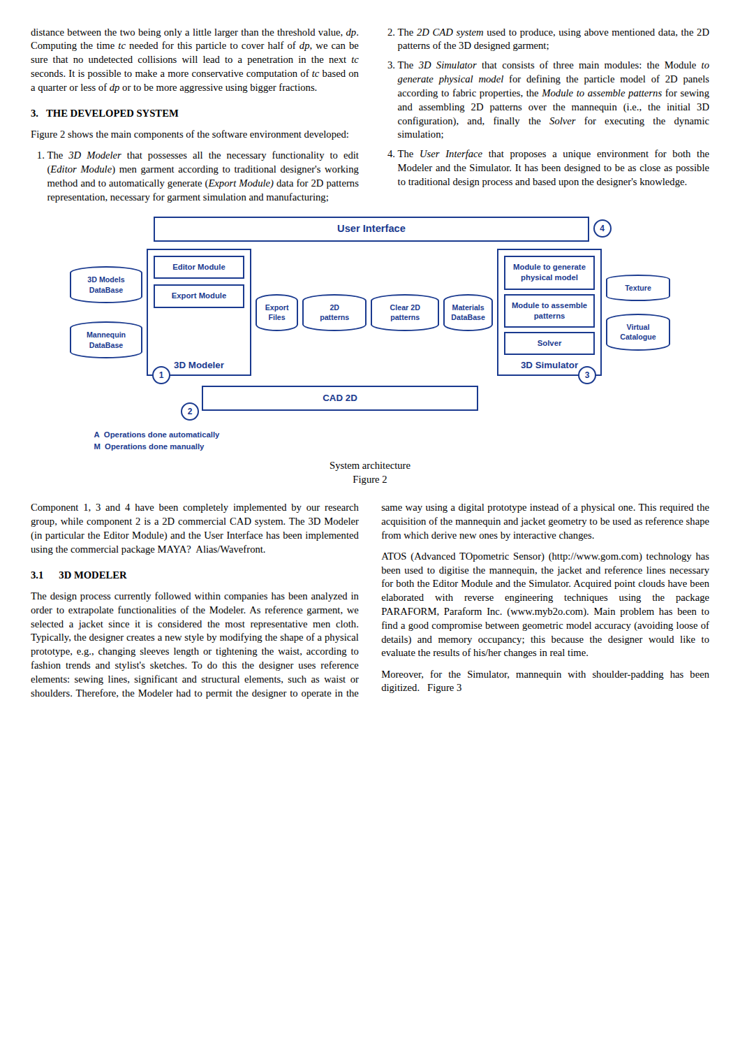distance between the two being only a little larger than the threshold value, dp. Computing the time tc needed for this particle to cover half of dp, we can be sure that no undetected collisions will lead to a penetration in the next tc seconds. It is possible to make a more conservative computation of tc based on a quarter or less of dp or to be more aggressive using bigger fractions.
3. The developed system
Figure 2 shows the main components of the software environment developed:
The 3D Modeler that possesses all the necessary functionality to edit (Editor Module) men garment according to traditional designer's working method and to automatically generate (Export Module) data for 2D patterns representation, necessary for garment simulation and manufacturing;
The 2D CAD system used to produce, using above mentioned data, the 2D patterns of the 3D designed garment;
The 3D Simulator that consists of three main modules: the Module to generate physical model for defining the particle model of 2D panels according to fabric properties, the Module to assemble patterns for sewing and assembling 2D patterns over the mannequin (i.e., the initial 3D configuration), and, finally the Solver for executing the dynamic simulation;
The User Interface that proposes a unique environment for both the Modeler and the Simulator. It has been designed to be as close as possible to traditional design process and based upon the designer's knowledge.
User Interface 4
3D Models
DataBase
Mannequin
DataBase
Editor Module
Export Module
3D Modeler
1
Export
Files
2D
patterns
Clear 2D
patterns
Materials
DataBase
Module to generate
physical model
Module to assemble
patterns
Solver
3D Simulator
3
Texture
Virtual
Catalogue
CAD 2D
2
A Operations done automatically
M Operations done manually
System architecture
Figure 2
Component 1, 3 and 4 have been completely implemented by our research group, while component 2 is a 2D commercial CAD system. The 3D Modeler (in particular the Editor Module) and the User Interface has been implemented using the commercial package MAYA? Alias/Wavefront.
3.1 3D Modeler
The design process currently followed within companies has been analyzed in order to extrapolate functionalities of the Modeler. As reference garment, we selected a jacket since it is considered the most representative men cloth. Typically, the designer creates a new style by modifying the shape of a physical prototype, e.g., changing sleeves length or tightening the waist, according to fashion trends and stylist's sketches. To do this the designer uses reference elements: sewing lines, significant and structural elements, such as waist or shoulders. Therefore, the Modeler had to permit the designer to operate in the same way using a digital prototype instead of a physical one. This required the acquisition of the mannequin and jacket geometry to be used as reference shape from which derive new ones by interactive changes.
ATOS (Advanced TOpometric Sensor) (http://www.gom.com) technology has been used to digitise the mannequin, the jacket and reference lines necessary for both the Editor Module and the Simulator. Acquired point clouds have been elaborated with reverse engineering techniques using the package PARAFORM, Paraform Inc. (www.myb2o.com). Main problem has been to find a good compromise between geometric model accuracy (avoiding loose of details) and memory occupancy; this because the designer would like to evaluate the results of his/her changes in real time.
Moreover, for the Simulator, mannequin with shoulder-padding has been digitized. Figure 3